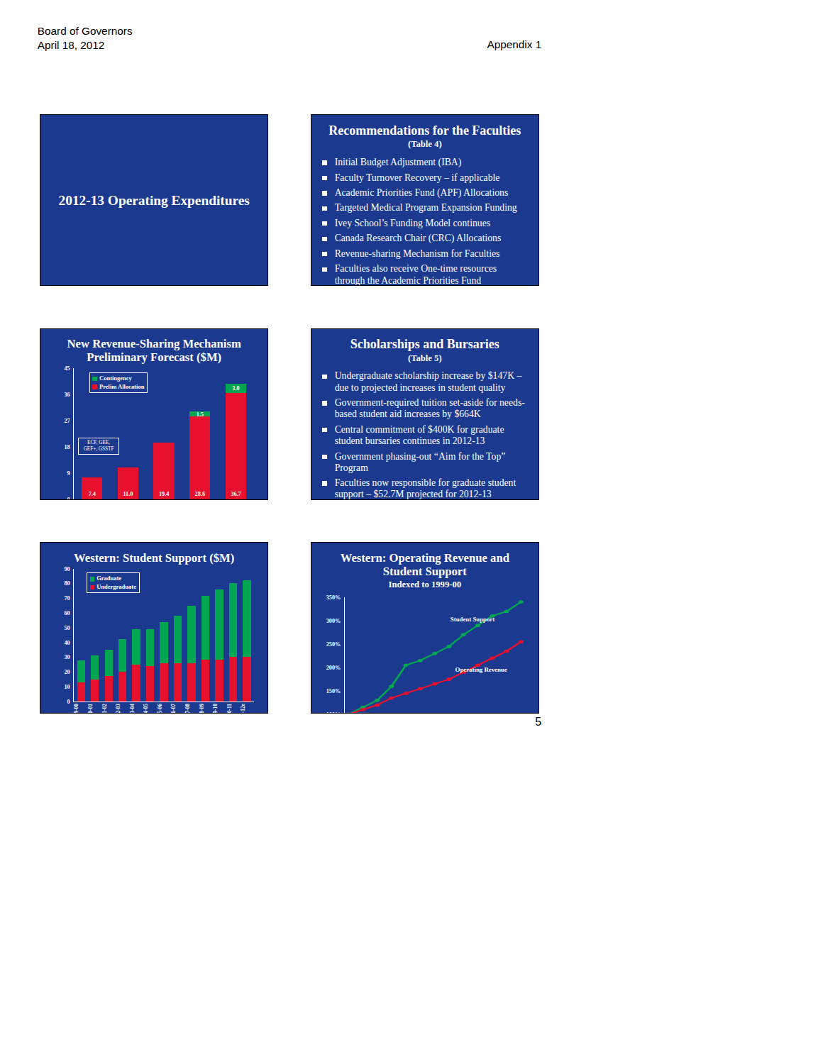Board of Governors
April 18, 2012
Appendix 1
2012-13 Operating Expenditures
Recommendations for the Faculties
(Table 4)
Initial Budget Adjustment (IBA)
Faculty Turnover Recovery – if applicable
Academic Priorities Fund (APF) Allocations
Targeted Medical Program Expansion Funding
Ivey School’s Funding Model continues
Canada Research Chair (CRC) Allocations
Revenue-sharing Mechanism for Faculties
Faculties also receive One-time resources through the Academic Priorities Fund
Overall increase of $6.4M
New Revenue-Sharing Mechanism
Preliminary Forecast ($M)
45 36 27 18 9 0
Contingency
Prelim Allocation
ECF, GEE,
GEF+, GSSTF
7.4
11.0
19.4
1.5
28.6
3.0
36.7
2010-11a 2011-12a 2012-13a 2013-14p 2014-15p
Scholarships and Bursaries
(Table 5)
Undergraduate scholarship increase by $147K – due to projected increases in student quality
Government-required tuition set-aside for needs-based student aid increases by $664K
Central commitment of $400K for graduate student bursaries continues in 2012-13
Government phasing-out “Aim for the Top” Program
Faculties now responsible for graduate student support – $52.7M projected for 2012-13
Western: Student Support ($M)
90 80 70 60 50 40 30 20 10 0
Graduate
Undergraduate
99-0000-0101-0202-0303-0404-0505-0606-0707-0808-0909-1010-1111-12e
Western: Operating Revenue and Student Support
Indexed to 1999-00
350% 300% 250% 200% 150% 100%
Student Support
Operating Revenue
99-0000-0101-0202-0303-0404-0505-0606-0707-0808-0909-1010-1111-12e
5